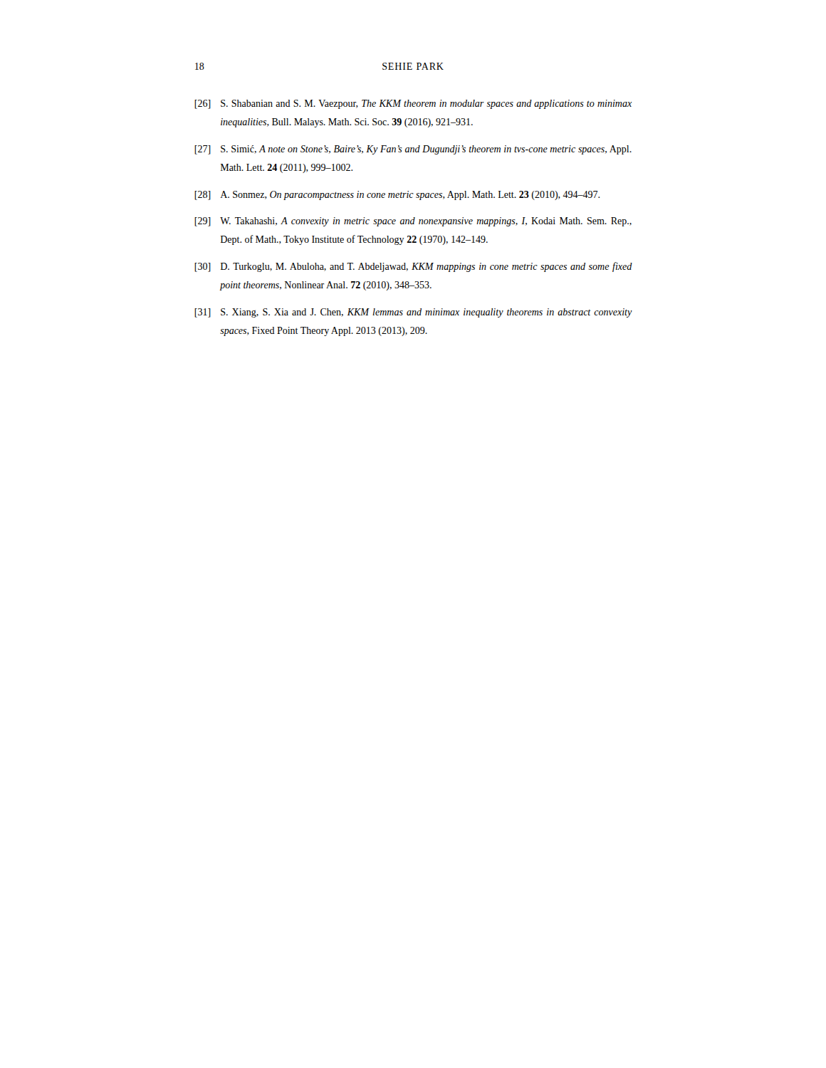18 SEHIE PARK
[26] S. Shabanian and S. M. Vaezpour, The KKM theorem in modular spaces and applications to minimax inequalities, Bull. Malays. Math. Sci. Soc. 39 (2016), 921–931.
[27] S. Simić, A note on Stone’s, Baire’s, Ky Fan’s and Dugundji’s theorem in tvs-cone metric spaces, Appl. Math. Lett. 24 (2011), 999–1002.
[28] A. Sonmez, On paracompactness in cone metric spaces, Appl. Math. Lett. 23 (2010), 494–497.
[29] W. Takahashi, A convexity in metric space and nonexpansive mappings, I, Kodai Math. Sem. Rep., Dept. of Math., Tokyo Institute of Technology 22 (1970), 142–149.
[30] D. Turkoglu, M. Abuloha, and T. Abdeljawad, KKM mappings in cone metric spaces and some fixed point theorems, Nonlinear Anal. 72 (2010), 348–353.
[31] S. Xiang, S. Xia and J. Chen, KKM lemmas and minimax inequality theorems in abstract convexity spaces, Fixed Point Theory Appl. 2013 (2013), 209.